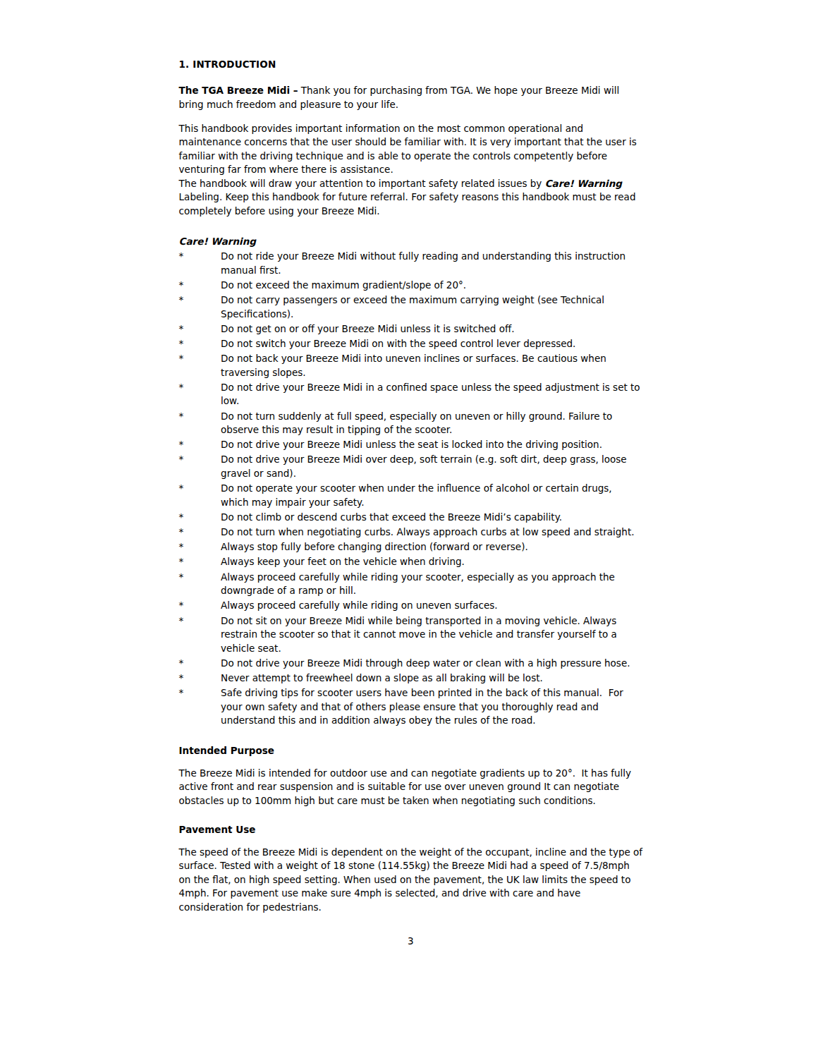1. INTRODUCTION
The TGA Breeze Midi – Thank you for purchasing from TGA. We hope your Breeze Midi will bring much freedom and pleasure to your life.
This handbook provides important information on the most common operational and maintenance concerns that the user should be familiar with. It is very important that the user is familiar with the driving technique and is able to operate the controls competently before venturing far from where there is assistance.
The handbook will draw your attention to important safety related issues by Care! Warning Labeling. Keep this handbook for future referral. For safety reasons this handbook must be read completely before using your Breeze Midi.
Care! Warning
| * | Do not ride your Breeze Midi without fully reading and understanding this instruction manual first. |
| * | Do not exceed the maximum gradient/slope of 20°. |
| * | Do not carry passengers or exceed the maximum carrying weight (see Technical Specifications). |
| * | Do not get on or off your Breeze Midi unless it is switched off. |
| * | Do not switch your Breeze Midi on with the speed control lever depressed. |
| * | Do not back your Breeze Midi into uneven inclines or surfaces. Be cautious when traversing slopes. |
| * | Do not drive your Breeze Midi in a confined space unless the speed adjustment is set to low. |
| * | Do not turn suddenly at full speed, especially on uneven or hilly ground. Failure to observe this may result in tipping of the scooter. |
| * | Do not drive your Breeze Midi unless the seat is locked into the driving position. |
| * | Do not drive your Breeze Midi over deep, soft terrain (e.g. soft dirt, deep grass, loose gravel or sand). |
| * | Do not operate your scooter when under the influence of alcohol or certain drugs, which may impair your safety. |
| * | Do not climb or descend curbs that exceed the Breeze Midi’s capability. |
| * | Do not turn when negotiating curbs. Always approach curbs at low speed and straight. |
| * | Always stop fully before changing direction (forward or reverse). |
| * | Always keep your feet on the vehicle when driving. |
| * | Always proceed carefully while riding your scooter, especially as you approach the downgrade of a ramp or hill. |
| * | Always proceed carefully while riding on uneven surfaces. |
| * | Do not sit on your Breeze Midi while being transported in a moving vehicle. Always restrain the scooter so that it cannot move in the vehicle and transfer yourself to a vehicle seat. |
| * | Do not drive your Breeze Midi through deep water or clean with a high pressure hose. |
| * | Never attempt to freewheel down a slope as all braking will be lost. |
| * | Safe driving tips for scooter users have been printed in the back of this manual. For your own safety and that of others please ensure that you thoroughly read and understand this and in addition always obey the rules of the road. |
Intended Purpose
The Breeze Midi is intended for outdoor use and can negotiate gradients up to 20°. It has fully active front and rear suspension and is suitable for use over uneven ground It can negotiate obstacles up to 100mm high but care must be taken when negotiating such conditions.
Pavement Use
The speed of the Breeze Midi is dependent on the weight of the occupant, incline and the type of surface. Tested with a weight of 18 stone (114.55kg) the Breeze Midi had a speed of 7.5/8mph on the flat, on high speed setting. When used on the pavement, the UK law limits the speed to 4mph. For pavement use make sure 4mph is selected, and drive with care and have consideration for pedestrians.
3